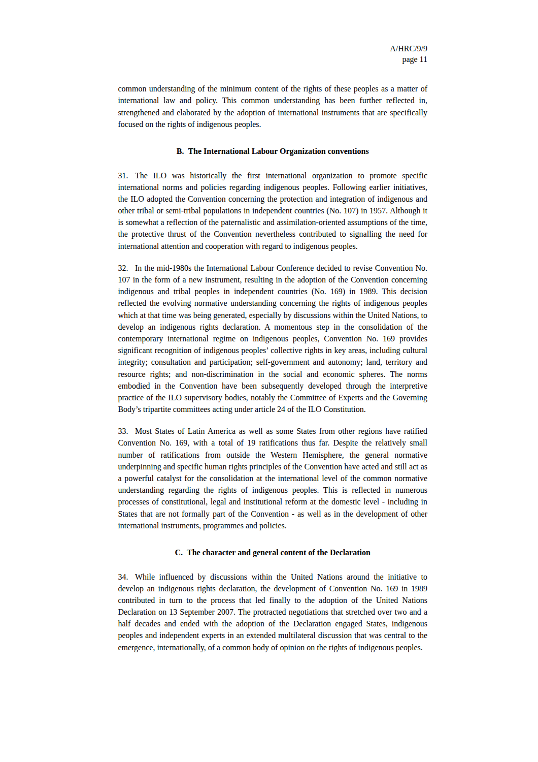A/HRC/9/9
page 11
common understanding of the minimum content of the rights of these peoples as a matter of international law and policy. This common understanding has been further reflected in, strengthened and elaborated by the adoption of international instruments that are specifically focused on the rights of indigenous peoples.
B. The International Labour Organization conventions
31. The ILO was historically the first international organization to promote specific international norms and policies regarding indigenous peoples. Following earlier initiatives, the ILO adopted the Convention concerning the protection and integration of indigenous and other tribal or semi-tribal populations in independent countries (No. 107) in 1957. Although it is somewhat a reflection of the paternalistic and assimilation-oriented assumptions of the time, the protective thrust of the Convention nevertheless contributed to signalling the need for international attention and cooperation with regard to indigenous peoples.
32. In the mid-1980s the International Labour Conference decided to revise Convention No. 107 in the form of a new instrument, resulting in the adoption of the Convention concerning indigenous and tribal peoples in independent countries (No. 169) in 1989. This decision reflected the evolving normative understanding concerning the rights of indigenous peoples which at that time was being generated, especially by discussions within the United Nations, to develop an indigenous rights declaration. A momentous step in the consolidation of the contemporary international regime on indigenous peoples, Convention No. 169 provides significant recognition of indigenous peoples’ collective rights in key areas, including cultural integrity; consultation and participation; self-government and autonomy; land, territory and resource rights; and non-discrimination in the social and economic spheres. The norms embodied in the Convention have been subsequently developed through the interpretive practice of the ILO supervisory bodies, notably the Committee of Experts and the Governing Body’s tripartite committees acting under article 24 of the ILO Constitution.
33. Most States of Latin America as well as some States from other regions have ratified Convention No. 169, with a total of 19 ratifications thus far. Despite the relatively small number of ratifications from outside the Western Hemisphere, the general normative underpinning and specific human rights principles of the Convention have acted and still act as a powerful catalyst for the consolidation at the international level of the common normative understanding regarding the rights of indigenous peoples. This is reflected in numerous processes of constitutional, legal and institutional reform at the domestic level - including in States that are not formally part of the Convention - as well as in the development of other international instruments, programmes and policies.
C. The character and general content of the Declaration
34. While influenced by discussions within the United Nations around the initiative to develop an indigenous rights declaration, the development of Convention No. 169 in 1989 contributed in turn to the process that led finally to the adoption of the United Nations Declaration on 13 September 2007. The protracted negotiations that stretched over two and a half decades and ended with the adoption of the Declaration engaged States, indigenous peoples and independent experts in an extended multilateral discussion that was central to the emergence, internationally, of a common body of opinion on the rights of indigenous peoples.